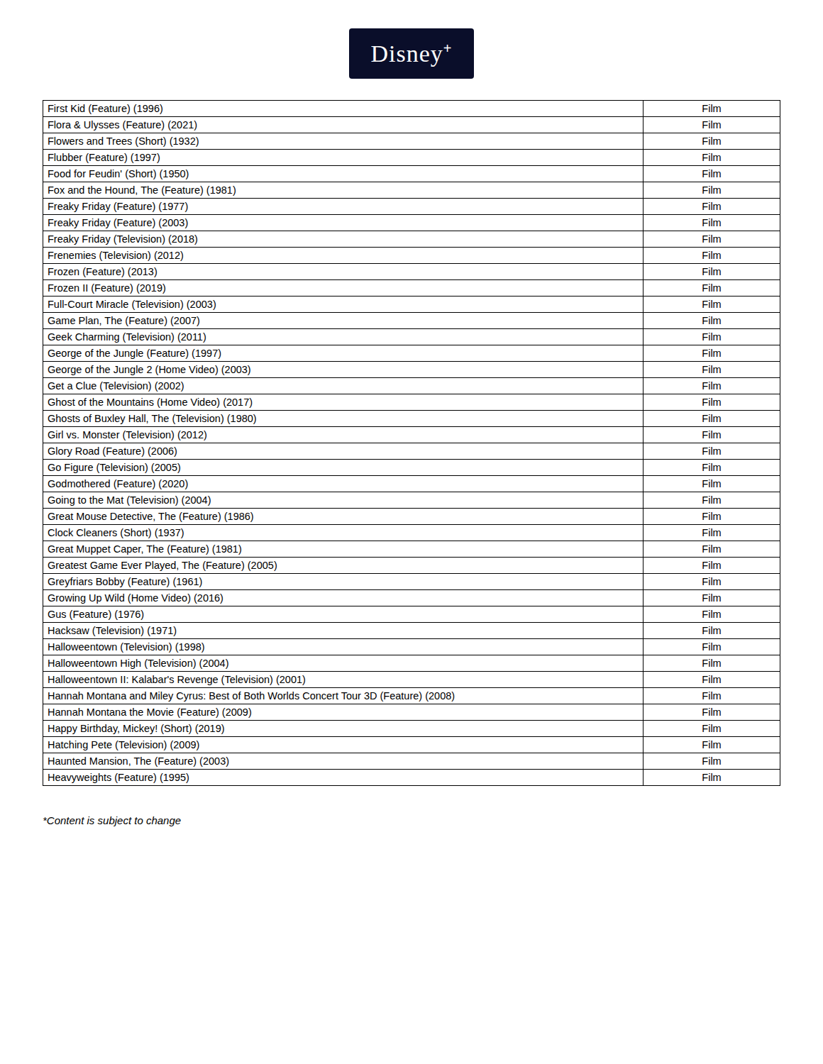Disney+
| First Kid (Feature) (1996) | Film |
| Flora & Ulysses (Feature) (2021) | Film |
| Flowers and Trees (Short) (1932) | Film |
| Flubber (Feature) (1997) | Film |
| Food for Feudin' (Short) (1950) | Film |
| Fox and the Hound, The (Feature) (1981) | Film |
| Freaky Friday (Feature) (1977) | Film |
| Freaky Friday (Feature) (2003) | Film |
| Freaky Friday (Television) (2018) | Film |
| Frenemies (Television) (2012) | Film |
| Frozen (Feature) (2013) | Film |
| Frozen II (Feature) (2019) | Film |
| Full-Court Miracle (Television) (2003) | Film |
| Game Plan, The (Feature) (2007) | Film |
| Geek Charming (Television) (2011) | Film |
| George of the Jungle (Feature) (1997) | Film |
| George of the Jungle 2 (Home Video) (2003) | Film |
| Get a Clue (Television) (2002) | Film |
| Ghost of the Mountains (Home Video) (2017) | Film |
| Ghosts of Buxley Hall, The (Television) (1980) | Film |
| Girl vs. Monster (Television) (2012) | Film |
| Glory Road (Feature) (2006) | Film |
| Go Figure (Television) (2005) | Film |
| Godmothered (Feature) (2020) | Film |
| Going to the Mat (Television) (2004) | Film |
| Great Mouse Detective, The (Feature) (1986) | Film |
| Clock Cleaners (Short) (1937) | Film |
| Great Muppet Caper, The (Feature) (1981) | Film |
| Greatest Game Ever Played, The (Feature) (2005) | Film |
| Greyfriars Bobby (Feature) (1961) | Film |
| Growing Up Wild (Home Video) (2016) | Film |
| Gus (Feature) (1976) | Film |
| Hacksaw (Television) (1971) | Film |
| Halloweentown (Television) (1998) | Film |
| Halloweentown High (Television) (2004) | Film |
| Halloweentown II: Kalabar's Revenge (Television) (2001) | Film |
| Hannah Montana and Miley Cyrus: Best of Both Worlds Concert Tour 3D (Feature) (2008) | Film |
| Hannah Montana the Movie (Feature) (2009) | Film |
| Happy Birthday, Mickey! (Short) (2019) | Film |
| Hatching Pete (Television) (2009) | Film |
| Haunted Mansion, The (Feature) (2003) | Film |
| Heavyweights (Feature) (1995) | Film |
*Content is subject to change